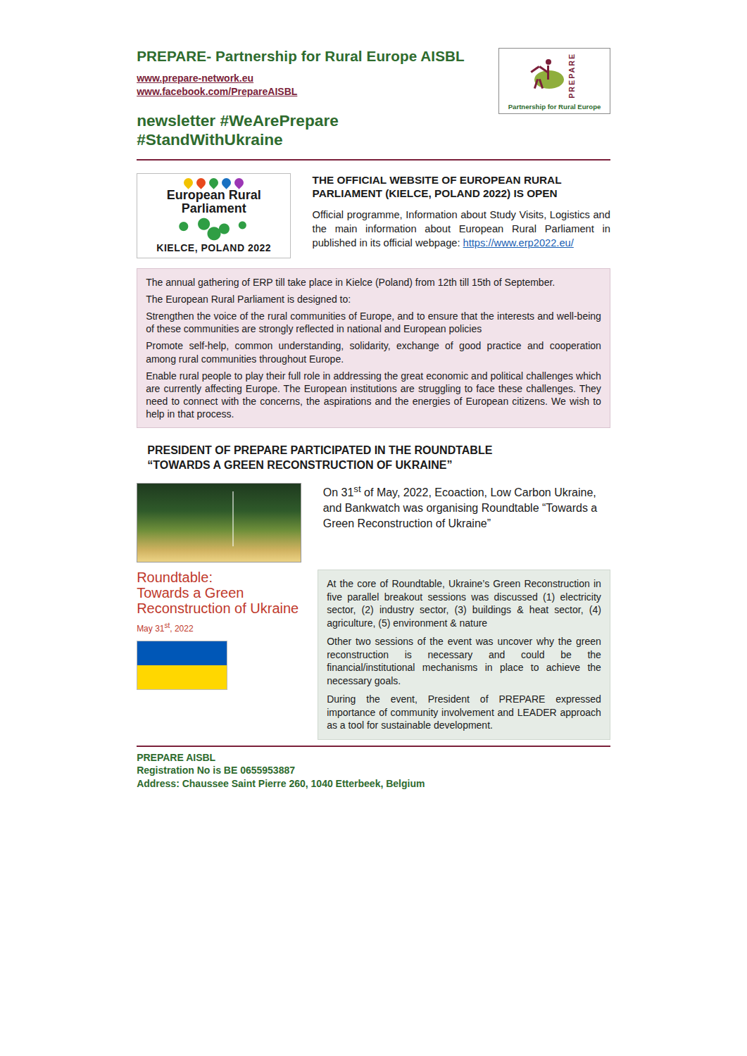PREPARE- Partnership for Rural Europe AISBL
www.prepare-network.eu
www.facebook.com/PrepareAISBL
newsletter #WeArePrepare #StandWithUkraine
PREPARE
Partnership for Rural Europe
European Rural
Parliament
KIELCE, POLAND 2022
The official website of European Rural Parliament (Kielce, Poland 2022) is open
Official programme, Information about Study Visits, Logistics and the main information about European Rural Parliament in published in its official webpage: https://www.erp2022.eu/
The annual gathering of ERP till take place in Kielce (Poland) from 12th till 15th of September.
The European Rural Parliament is designed to:
Strengthen the voice of the rural communities of Europe, and to ensure that the interests and well-being of these communities are strongly reflected in national and European policies
Promote self-help, common understanding, solidarity, exchange of good practice and cooperation among rural communities throughout Europe.
Enable rural people to play their full role in addressing the great economic and political challenges which are currently affecting Europe. The European institutions are struggling to face these challenges. They need to connect with the concerns, the aspirations and the energies of European citizens. We wish to help in that process.
President of PREPARE participated in the Roundtable
“Towards a Green Reconstruction of Ukraine”
On 31st of May, 2022, Ecoaction, Low Carbon Ukraine, and Bankwatch was organising Roundtable “Towards a Green Reconstruction of Ukraine”
Roundtable:
Towards a Green
Reconstruction of Ukraine
May 31st, 2022
At the core of Roundtable, Ukraine’s Green Reconstruction in five parallel breakout sessions was discussed (1) electricity sector, (2) industry sector, (3) buildings & heat sector, (4) agriculture, (5) environment & nature
Other two sessions of the event was uncover why the green reconstruction is necessary and could be the financial/institutional mechanisms in place to achieve the necessary goals.
During the event, President of PREPARE expressed importance of community involvement and LEADER approach as a tool for sustainable development.
PREPARE AISBL
Registration No is BE 0655953887
Address: Chaussee Saint Pierre 260, 1040 Etterbeek, Belgium